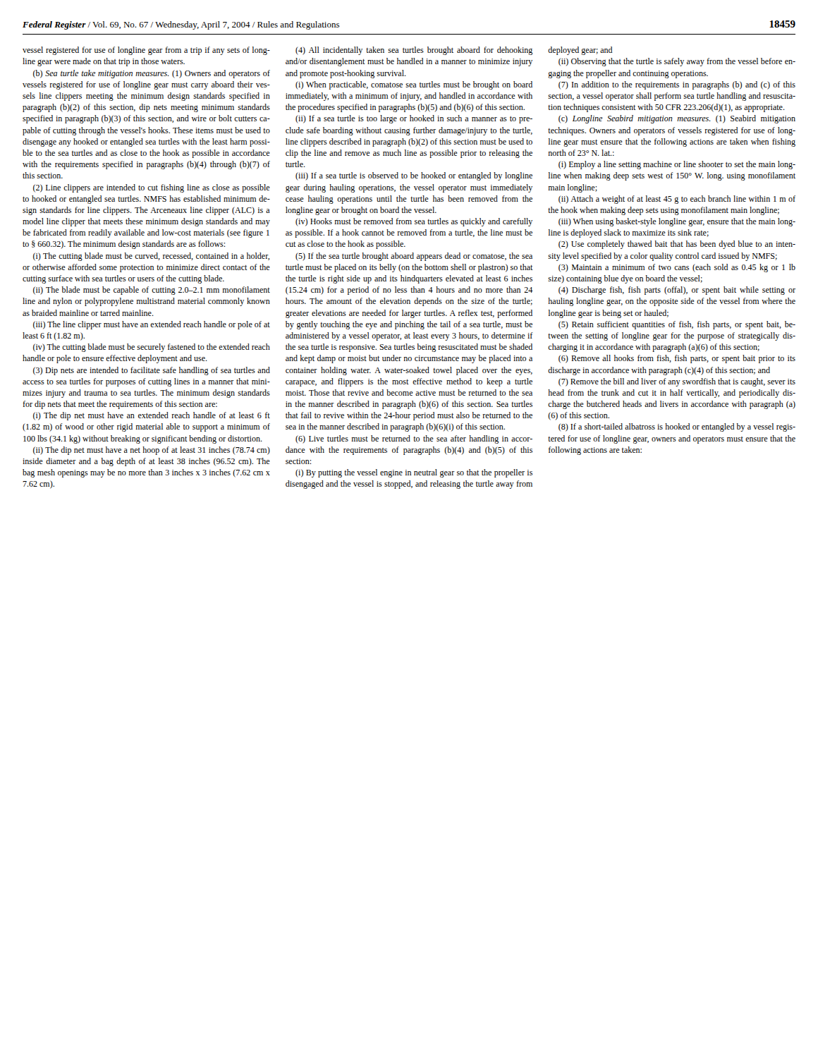Federal Register / Vol. 69, No. 67 / Wednesday, April 7, 2004 / Rules and Regulations
18459
vessel registered for use of longline gear from a trip if any sets of longline gear were made on that trip in those waters.
(b) Sea turtle take mitigation measures. (1) Owners and operators of vessels registered for use of longline gear must carry aboard their vessels line clippers meeting the minimum design standards specified in paragraph (b)(2) of this section, dip nets meeting minimum standards specified in paragraph (b)(3) of this section, and wire or bolt cutters capable of cutting through the vessel's hooks. These items must be used to disengage any hooked or entangled sea turtles with the least harm possible to the sea turtles and as close to the hook as possible in accordance with the requirements specified in paragraphs (b)(4) through (b)(7) of this section.
(2) Line clippers are intended to cut fishing line as close as possible to hooked or entangled sea turtles. NMFS has established minimum design standards for line clippers. The Arceneaux line clipper (ALC) is a model line clipper that meets these minimum design standards and may be fabricated from readily available and low-cost materials (see figure 1 to § 660.32). The minimum design standards are as follows:
(i) The cutting blade must be curved, recessed, contained in a holder, or otherwise afforded some protection to minimize direct contact of the cutting surface with sea turtles or users of the cutting blade.
(ii) The blade must be capable of cutting 2.0–2.1 mm monofilament line and nylon or polypropylene multistrand material commonly known as braided mainline or tarred mainline.
(iii) The line clipper must have an extended reach handle or pole of at least 6 ft (1.82 m).
(iv) The cutting blade must be securely fastened to the extended reach handle or pole to ensure effective deployment and use.
(3) Dip nets are intended to facilitate safe handling of sea turtles and access to sea turtles for purposes of cutting lines in a manner that minimizes injury and trauma to sea turtles. The minimum design standards for dip nets that meet the requirements of this section are:
(i) The dip net must have an extended reach handle of at least 6 ft (1.82 m) of wood or other rigid material able to support a minimum of 100 lbs (34.1 kg) without breaking or significant bending or distortion.
(ii) The dip net must have a net hoop of at least 31 inches (78.74 cm) inside diameter and a bag depth of at least 38 inches (96.52 cm). The bag mesh openings may be no more than 3 inches x 3 inches (7.62 cm x 7.62 cm).
(4) All incidentally taken sea turtles brought aboard for dehooking and/or disentanglement must be handled in a manner to minimize injury and promote post-hooking survival.
(i) When practicable, comatose sea turtles must be brought on board immediately, with a minimum of injury, and handled in accordance with the procedures specified in paragraphs (b)(5) and (b)(6) of this section.
(ii) If a sea turtle is too large or hooked in such a manner as to preclude safe boarding without causing further damage/injury to the turtle, line clippers described in paragraph (b)(2) of this section must be used to clip the line and remove as much line as possible prior to releasing the turtle.
(iii) If a sea turtle is observed to be hooked or entangled by longline gear during hauling operations, the vessel operator must immediately cease hauling operations until the turtle has been removed from the longline gear or brought on board the vessel.
(iv) Hooks must be removed from sea turtles as quickly and carefully as possible. If a hook cannot be removed from a turtle, the line must be cut as close to the hook as possible.
(5) If the sea turtle brought aboard appears dead or comatose, the sea turtle must be placed on its belly (on the bottom shell or plastron) so that the turtle is right side up and its hindquarters elevated at least 6 inches (15.24 cm) for a period of no less than 4 hours and no more than 24 hours. The amount of the elevation depends on the size of the turtle; greater elevations are needed for larger turtles. A reflex test, performed by gently touching the eye and pinching the tail of a sea turtle, must be administered by a vessel operator, at least every 3 hours, to determine if the sea turtle is responsive. Sea turtles being resuscitated must be shaded and kept damp or moist but under no circumstance may be placed into a container holding water. A water-soaked towel placed over the eyes, carapace, and flippers is the most effective method to keep a turtle moist. Those that revive and become active must be returned to the sea in the manner described in paragraph (b)(6) of this section. Sea turtles that fail to revive within the 24-hour period must also be returned to the sea in the manner described in paragraph (b)(6)(i) of this section.
(6) Live turtles must be returned to the sea after handling in accordance with the requirements of paragraphs (b)(4) and (b)(5) of this section:
(i) By putting the vessel engine in neutral gear so that the propeller is disengaged and the vessel is stopped, and releasing the turtle away from deployed gear; and
(ii) Observing that the turtle is safely away from the vessel before engaging the propeller and continuing operations.
(7) In addition to the requirements in paragraphs (b) and (c) of this section, a vessel operator shall perform sea turtle handling and resuscitation techniques consistent with 50 CFR 223.206(d)(1), as appropriate.
(c) Longline Seabird mitigation measures. (1) Seabird mitigation techniques. Owners and operators of vessels registered for use of longline gear must ensure that the following actions are taken when fishing north of 23° N. lat.:
(i) Employ a line setting machine or line shooter to set the main longline when making deep sets west of 150° W. long. using monofilament main longline;
(ii) Attach a weight of at least 45 g to each branch line within 1 m of the hook when making deep sets using monofilament main longline;
(iii) When using basket-style longline gear, ensure that the main longline is deployed slack to maximize its sink rate;
(2) Use completely thawed bait that has been dyed blue to an intensity level specified by a color quality control card issued by NMFS;
(3) Maintain a minimum of two cans (each sold as 0.45 kg or 1 lb size) containing blue dye on board the vessel;
(4) Discharge fish, fish parts (offal), or spent bait while setting or hauling longline gear, on the opposite side of the vessel from where the longline gear is being set or hauled;
(5) Retain sufficient quantities of fish, fish parts, or spent bait, between the setting of longline gear for the purpose of strategically discharging it in accordance with paragraph (a)(6) of this section;
(6) Remove all hooks from fish, fish parts, or spent bait prior to its discharge in accordance with paragraph (c)(4) of this section; and
(7) Remove the bill and liver of any swordfish that is caught, sever its head from the trunk and cut it in half vertically, and periodically discharge the butchered heads and livers in accordance with paragraph (a)(6) of this section.
(8) If a short-tailed albatross is hooked or entangled by a vessel registered for use of longline gear, owners and operators must ensure that the following actions are taken: